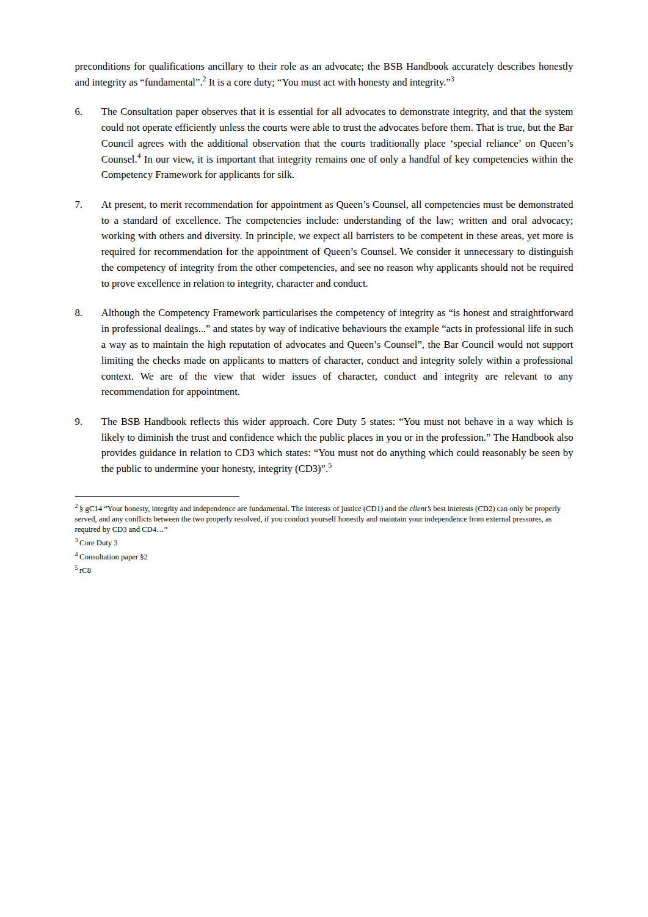preconditions for qualifications ancillary to their role as an advocate; the BSB Handbook accurately describes honestly and integrity as “fundamental”.2 It is a core duty; “You must act with honesty and integrity.”3
6.
The Consultation paper observes that it is essential for all advocates to demonstrate integrity, and that the system could not operate efficiently unless the courts were able to trust the advocates before them. That is true, but the Bar Council agrees with the additional observation that the courts traditionally place ‘special reliance’ on Queen’s Counsel.4 In our view, it is important that integrity remains one of only a handful of key competencies within the Competency Framework for applicants for silk.
7.
At present, to merit recommendation for appointment as Queen’s Counsel, all competencies must be demonstrated to a standard of excellence. The competencies include: understanding of the law; written and oral advocacy; working with others and diversity. In principle, we expect all barristers to be competent in these areas, yet more is required for recommendation for the appointment of Queen’s Counsel. We consider it unnecessary to distinguish the competency of integrity from the other competencies, and see no reason why applicants should not be required to prove excellence in relation to integrity, character and conduct.
8.
Although the Competency Framework particularises the competency of integrity as “is honest and straightforward in professional dealings...” and states by way of indicative behaviours the example “acts in professional life in such a way as to maintain the high reputation of advocates and Queen’s Counsel”, the Bar Council would not support limiting the checks made on applicants to matters of character, conduct and integrity solely within a professional context. We are of the view that wider issues of character, conduct and integrity are relevant to any recommendation for appointment.
9.
The BSB Handbook reflects this wider approach. Core Duty 5 states: “You must not behave in a way which is likely to diminish the trust and confidence which the public places in you or in the profession.” The Handbook also provides guidance in relation to CD3 which states: “You must not do anything which could reasonably be seen by the public to undermine your honesty, integrity (CD3)”.5
2§ gC14 “Your honesty, integrity and independence are fundamental. The interests of justice (CD1) and the client’s best interests (CD2) can only be properly served, and any conflicts between the two properly resolved, if you conduct yourself honestly and maintain your independence from external pressures, as required by CD3 and CD4…”
3 Core Duty 3
4 Consultation paper §2
5rC8